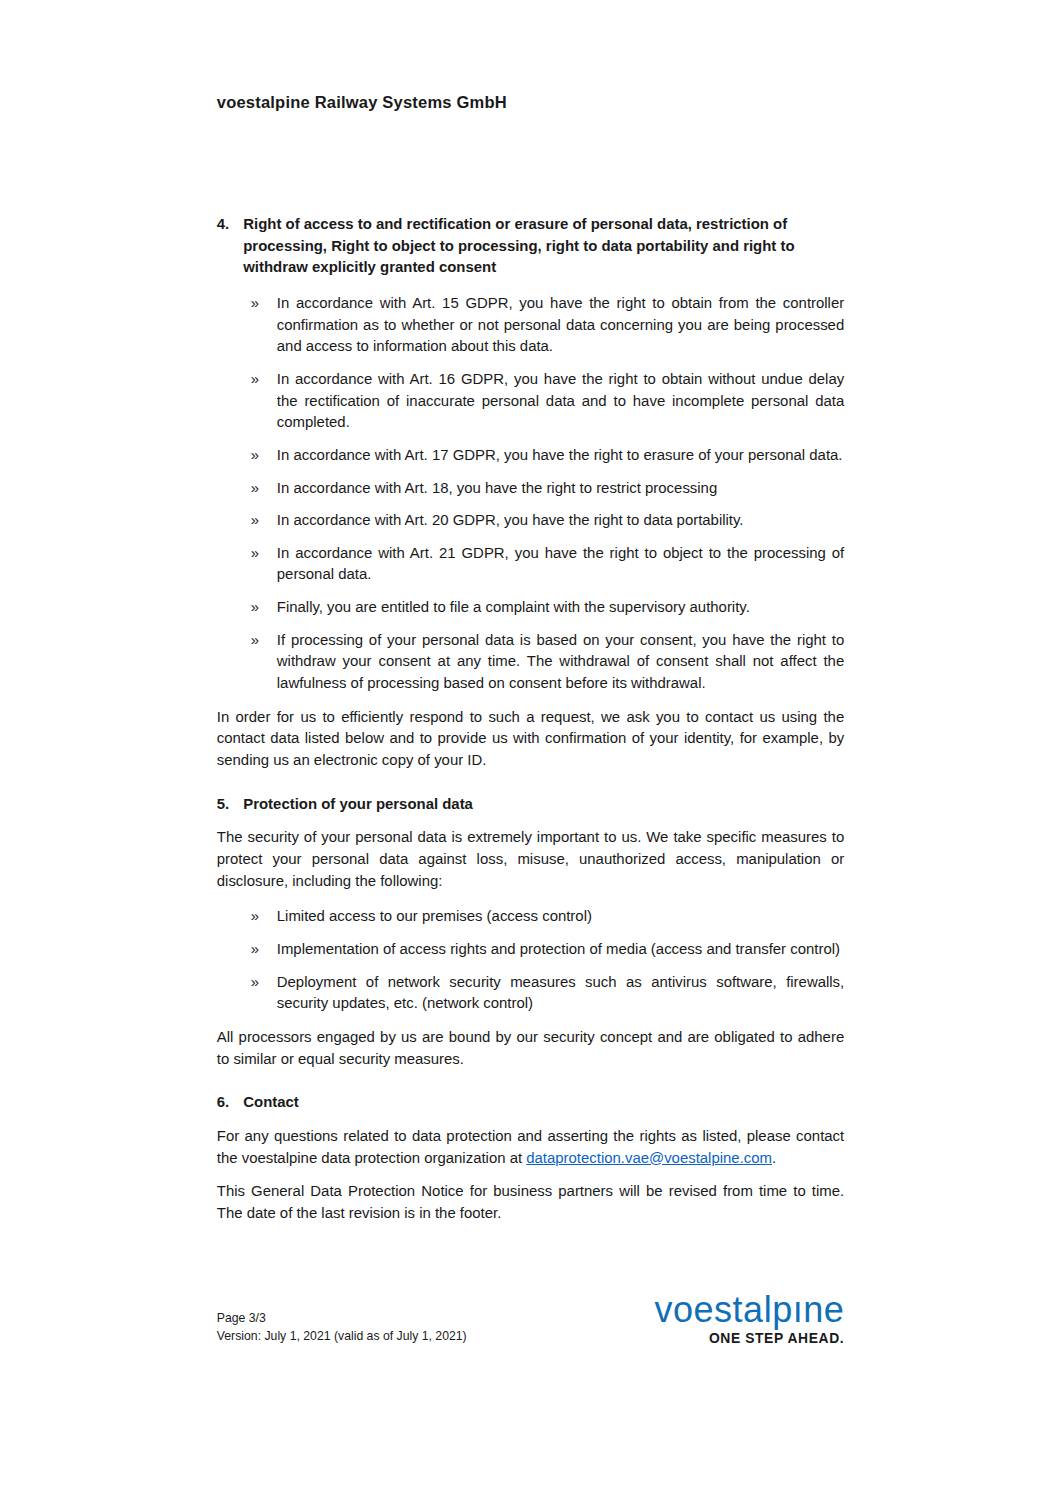voestalpine Railway Systems GmbH
4. Right of access to and rectification or erasure of personal data, restriction of processing, Right to object to processing, right to data portability and right to withdraw explicitly granted consent
In accordance with Art. 15 GDPR, you have the right to obtain from the controller confirmation as to whether or not personal data concerning you are being processed and access to information about this data.
In accordance with Art. 16 GDPR, you have the right to obtain without undue delay the rectification of inaccurate personal data and to have incomplete personal data completed.
In accordance with Art. 17 GDPR, you have the right to erasure of your personal data.
In accordance with Art. 18, you have the right to restrict processing
In accordance with Art. 20 GDPR, you have the right to data portability.
In accordance with Art. 21 GDPR, you have the right to object to the processing of personal data.
Finally, you are entitled to file a complaint with the supervisory authority.
If processing of your personal data is based on your consent, you have the right to withdraw your consent at any time. The withdrawal of consent shall not affect the lawfulness of processing based on consent before its withdrawal.
In order for us to efficiently respond to such a request, we ask you to contact us using the contact data listed below and to provide us with confirmation of your identity, for example, by sending us an electronic copy of your ID.
5. Protection of your personal data
The security of your personal data is extremely important to us. We take specific measures to protect your personal data against loss, misuse, unauthorized access, manipulation or disclosure, including the following:
Limited access to our premises (access control)
Implementation of access rights and protection of media (access and transfer control)
Deployment of network security measures such as antivirus software, firewalls, security updates, etc. (network control)
All processors engaged by us are bound by our security concept and are obligated to adhere to similar or equal security measures.
6. Contact
For any questions related to data protection and asserting the rights as listed, please contact the voestalpine data protection organization at dataprotection.vae@voestalpine.com.
This General Data Protection Notice for business partners will be revised from time to time. The date of the last revision is in the footer.
Page 3/3
Version: July 1, 2021 (valid as of July 1, 2021)
voestalpıne
ONE STEP AHEAD.